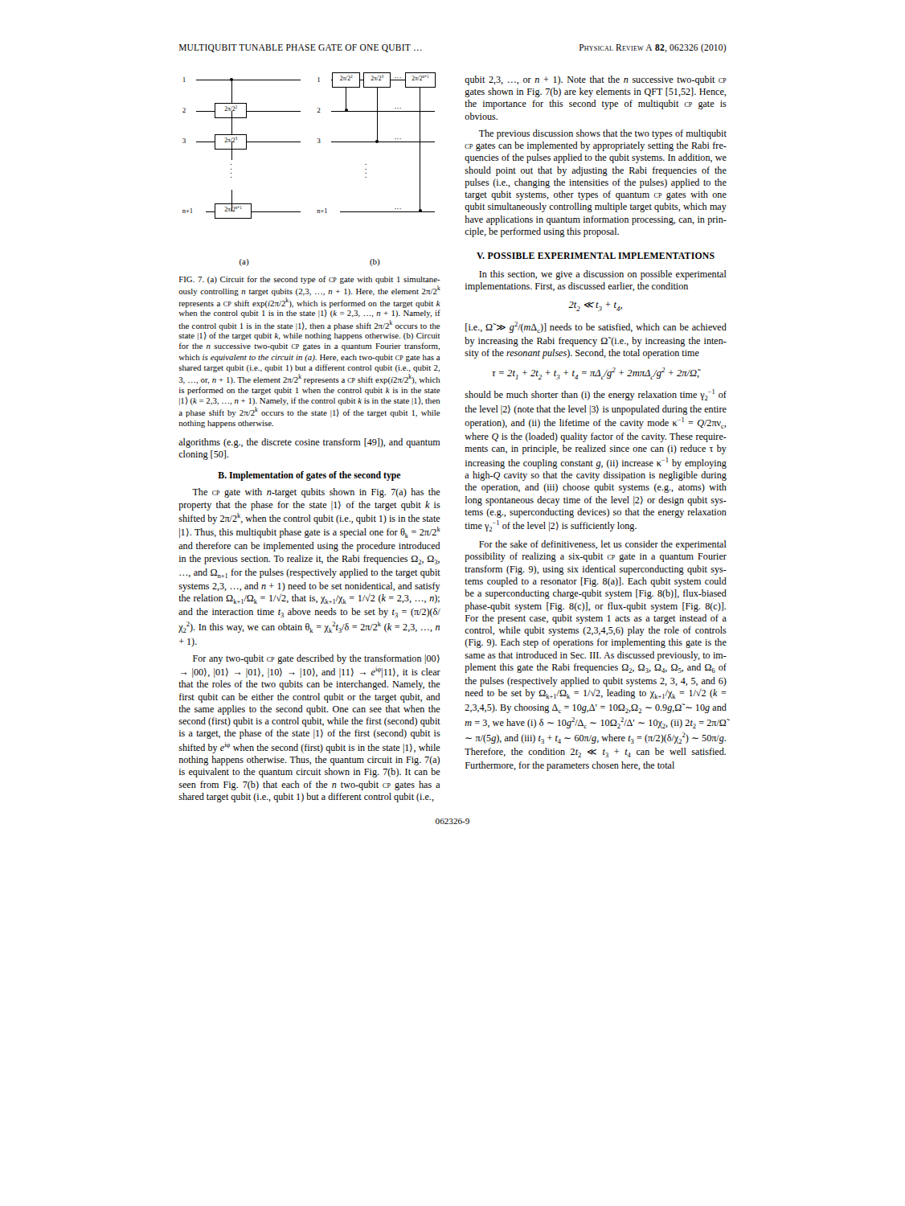Multiqubit tunable phase gate of one qubit …
Physical Review A 82, 062326 (2010)
1
2
2π/22
3
2π/23
.
.
.
.
n+1
2π/2n+1
1
2π/22
2π/23
···
2π/2n+1
2
···
3
···
.
.
.
.
n+1
···
(a) (b)
FIG. 7. (a) Circuit for the second type of cp gate with qubit 1 simultaneously controlling n target qubits (2,3, …, n + 1). Here, the element 2π/2k represents a cp shift exp(i2π/2k), which is performed on the target qubit k when the control qubit 1 is in the state |1⟩ (k = 2,3, …, n + 1). Namely, if the control qubit 1 is in the state |1⟩, then a phase shift 2π/2k occurs to the state |1⟩ of the target qubit k, while nothing happens otherwise. (b) Circuit for the n successive two-qubit cp gates in a quantum Fourier transform, which is equivalent to the circuit in (a). Here, each two-qubit cp gate has a shared target qubit (i.e., qubit 1) but a different control qubit (i.e., qubit 2, 3, …, or, n + 1). The element 2π/2k represents a cp shift exp(i2π/2k), which is performed on the target qubit 1 when the control qubit k is in the state |1⟩ (k = 2,3, …, n + 1). Namely, if the control qubit k is in the state |1⟩, then a phase shift by 2π/2k occurs to the state |1⟩ of the target qubit 1, while nothing happens otherwise.
algorithms (e.g., the discrete cosine transform [49]), and quantum cloning [50].
B. Implementation of gates of the second type
The cp gate with n-target qubits shown in Fig. 7(a) has the property that the phase for the state |1⟩ of the target qubit k is shifted by 2π/2k, when the control qubit (i.e., qubit 1) is in the state |1⟩. Thus, this multiqubit phase gate is a special one for θk = 2π/2k and therefore can be implemented using the procedure introduced in the previous section. To realize it, the Rabi frequencies Ω2, Ω3, …, and Ωn+1 for the pulses (respectively applied to the target qubit systems 2,3, …, and n + 1) need to be set nonidentical, and satisfy the relation Ωk+1/Ωk = 1/√2, that is, χk+1/χk = 1/√2 (k = 2,3, …, n); and the interaction time t3 above needs to be set by t3 = (π/2)(δ/χ22). In this way, we can obtain θk = χk2t3/δ = 2π/2k (k = 2,3, …, n + 1).
For any two-qubit cp gate described by the transformation |00⟩ → |00⟩, |01⟩ → |01⟩, |10⟩ → |10⟩, and |11⟩ → eiφ|11⟩, it is clear that the roles of the two qubits can be interchanged. Namely, the first qubit can be either the control qubit or the target qubit, and the same applies to the second qubit. One can see that when the second (first) qubit is a control qubit, while the first (second) qubit is a target, the phase of the state |1⟩ of the first (second) qubit is shifted by eiφ when the second (first) qubit is in the state |1⟩, while nothing happens otherwise. Thus, the quantum circuit in Fig. 7(a) is equivalent to the quantum circuit shown in Fig. 7(b). It can be seen from Fig. 7(b) that each of the n two-qubit cp gates has a shared target qubit (i.e., qubit 1) but a different control qubit (i.e.,
qubit 2,3, …, or n + 1). Note that the n successive two-qubit cp gates shown in Fig. 7(b) are key elements in QFT [51,52]. Hence, the importance for this second type of multiqubit cp gate is obvious.
The previous discussion shows that the two types of multiqubit cp gates can be implemented by appropriately setting the Rabi frequencies of the pulses applied to the qubit systems. In addition, we should point out that by adjusting the Rabi frequencies of the pulses (i.e., changing the intensities of the pulses) applied to the target qubit systems, other types of quantum cp gates with one qubit simultaneously controlling multiple target qubits, which may have applications in quantum information processing, can, in principle, be performed using this proposal.
V. Possible experimental implementations
In this section, we give a discussion on possible experimental implementations. First, as discussed earlier, the condition
2t2 ≪ t3 + t4,
[i.e., Ω̃ ≫ g2/(m Δc)] needs to be satisfied, which can be achieved by increasing the Rabi frequency Ω̃ (i.e., by increasing the intensity of the resonant pulses). Second, the total operation time
τ = 2t1 + 2t2 + t3 + t4 = πΔc/g2 + 2mπΔc/g2 + 2π/Ω̃,
should be much shorter than (i) the energy relaxation time γ2−1 of the level |2⟩ (note that the level |3⟩ is unpopulated during the entire operation), and (ii) the lifetime of the cavity mode κ−1 = Q/2πνc, where Q is the (loaded) quality factor of the cavity. These requirements can, in principle, be realized since one can (i) reduce τ by increasing the coupling constant g, (ii) increase κ−1 by employing a high-Q cavity so that the cavity dissipation is negligible during the operation, and (iii) choose qubit systems (e.g., atoms) with long spontaneous decay time of the level |2⟩ or design qubit systems (e.g., superconducting devices) so that the energy relaxation time γ2−1 of the level |2⟩ is sufficiently long.
For the sake of definitiveness, let us consider the experimental possibility of realizing a six-qubit cp gate in a quantum Fourier transform (Fig. 9), using six identical superconducting qubit systems coupled to a resonator [Fig. 8(a)]. Each qubit system could be a superconducting charge-qubit system [Fig. 8(b)], flux-biased phase-qubit system [Fig. 8(c)], or flux-qubit system [Fig. 8(c)]. For the present case, qubit system 1 acts as a target instead of a control, while qubit systems (2,3,4,5,6) play the role of controls (Fig. 9). Each step of operations for implementing this gate is the same as that introduced in Sec. III. As discussed previously, to implement this gate the Rabi frequencies Ω2, Ω3, Ω4, Ω5, and Ω6 of the pulses (respectively applied to qubit systems 2, 3, 4, 5, and 6) need to be set by Ωk+1/Ωk = 1/√2, leading to χk+1/χk = 1/√2 (k = 2,3,4,5). By choosing Δc = 10g,Δ′ = 10Ω2,Ω2 ∼ 0.9g,Ω̃ ∼ 10g and m = 3, we have (i) δ ∼ 10g2/Δc ∼ 10Ω22/Δ′ ∼ 10χ2, (ii) 2t2 = 2π/Ω̃ ∼ π/(5g), and (iii) t3 + t4 ∼ 60π/g, where t3 = (π/2)(δ/χ22) ∼ 50π/g. Therefore, the condition 2t2 ≪ t3 + t4 can be well satisfied. Furthermore, for the parameters chosen here, the total
062326-9